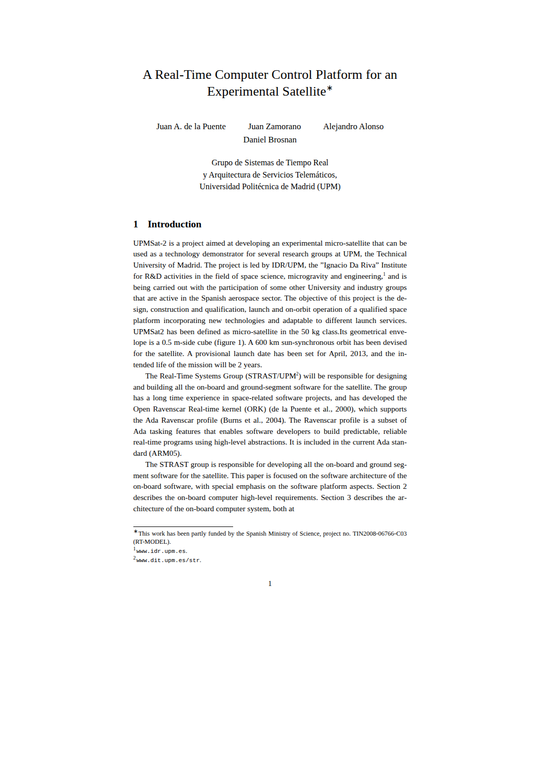A Real-Time Computer Control Platform for an
Experimental Satellite∗
Juan A. de la Puente Juan Zamorano Alejandro Alonso Daniel Brosnan
Grupo de Sistemas de Tiempo Real
y Arquitectura de Servicios Telemáticos,
Universidad Politécnica de Madrid (UPM)
1 Introduction
UPMSat-2 is a project aimed at developing an experimental micro-satellite that can be used as a technology demonstrator for several research groups at UPM, the Technical University of Madrid. The project is led by IDR/UPM, the ”Ignacio Da Riva” Institute for R&D activities in the field of space science, microgravity and engineering,1 and is being carried out with the participation of some other University and industry groups that are active in the Spanish aerospace sector. The objective of this project is the design, construction and qualification, launch and on-orbit operation of a qualified space platform incorporating new technologies and adaptable to different launch services. UPMSat2 has been defined as micro-satellite in the 50 kg class.Its geometrical envelope is a 0.5 m-side cube (figure 1). A 600 km sun-synchronous orbit has been devised for the satellite. A provisional launch date has been set for April, 2013, and the intended life of the mission will be 2 years.
The Real-Time Systems Group (STRAST/UPM2) will be responsible for designing and building all the on-board and ground-segment software for the satellite. The group has a long time experience in space-related software projects, and has developed the Open Ravenscar Real-time kernel (ORK) (de la Puente et al., 2000), which supports the Ada Ravenscar profile (Burns et al., 2004). The Ravenscar profile is a subset of Ada tasking features that enables software developers to build predictable, reliable real-time programs using high-level abstractions. It is included in the current Ada standard (ARM05).
The STRAST group is responsible for developing all the on-board and ground segment software for the satellite. This paper is focused on the software architecture of the on-board software, with special emphasis on the software platform aspects. Section 2 describes the on-board computer high-level requirements. Section 3 describes the architecture of the on-board computer system, both at
∗This work has been partly funded by the Spanish Ministry of Science, project no. TIN2008-06766-C03 (RT-MODEL).
1 www.idr.upm.es.
2 www.dit.upm.es/str.
1